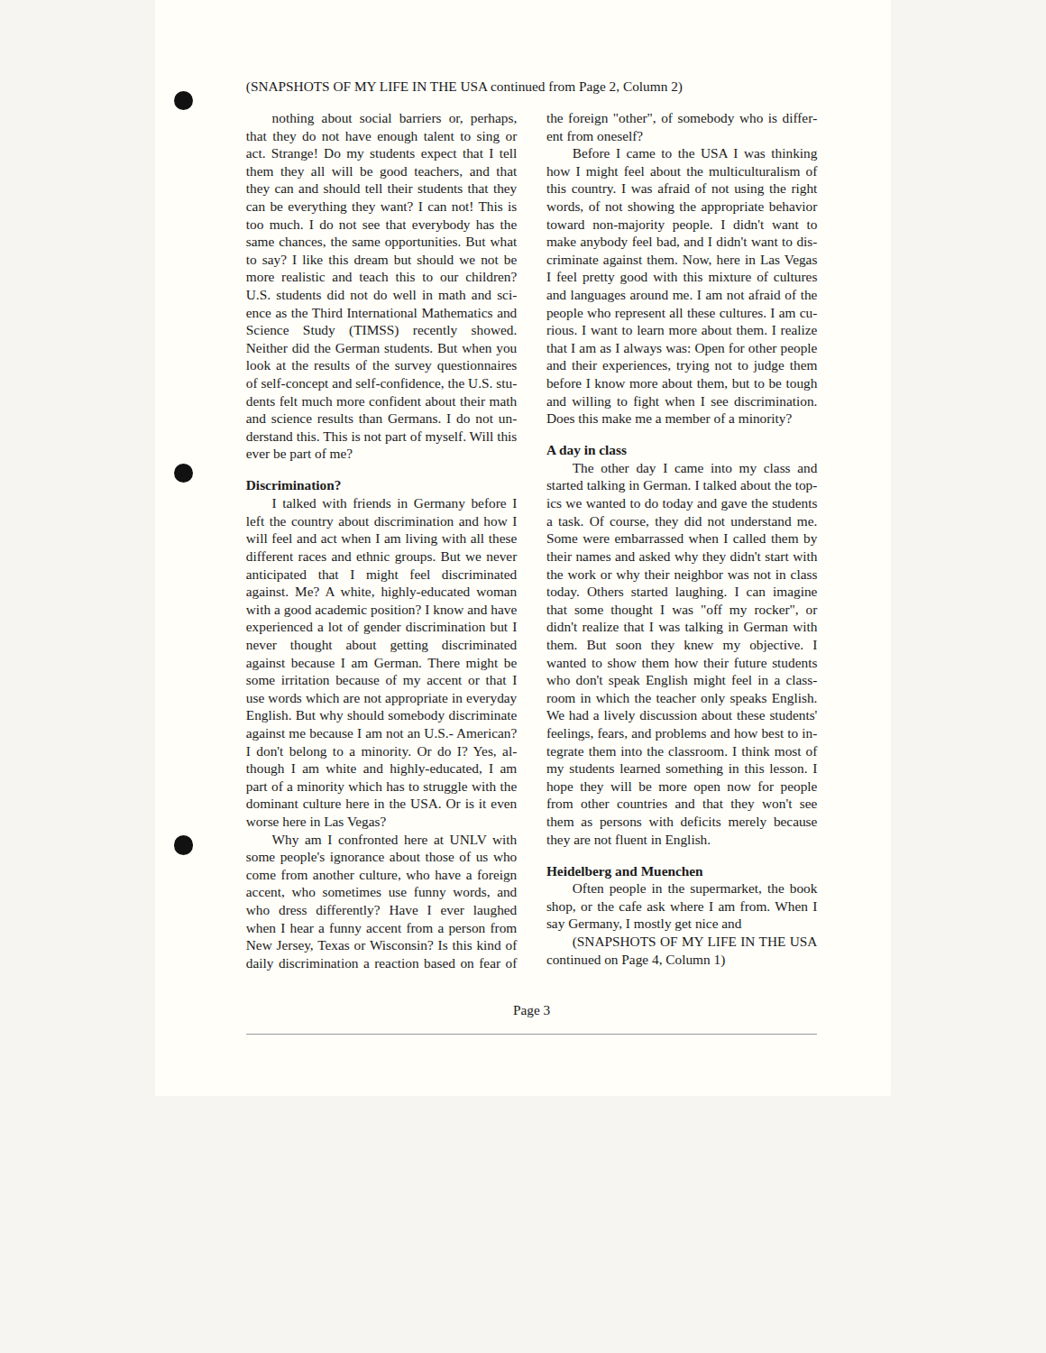(SNAPSHOTS OF MY LIFE IN THE USA continued from Page 2, Column 2)
nothing about social barriers or, perhaps, that they do not have enough talent to sing or act. Strange! Do my students expect that I tell them they all will be good teachers, and that they can and should tell their students that they can be everything they want? I can not! This is too much. I do not see that everybody has the same chances, the same opportunities. But what to say? I like this dream but should we not be more realistic and teach this to our children? U.S. students did not do well in math and science as the Third International Mathematics and Science Study (TIMSS) recently showed. Neither did the German students. But when you look at the results of the survey questionnaires of self-concept and self-confidence, the U.S. students felt much more confident about their math and science results than Germans. I do not understand this. This is not part of myself. Will this ever be part of me?
Discrimination?
I talked with friends in Germany before I left the country about discrimination and how I will feel and act when I am living with all these different races and ethnic groups. But we never anticipated that I might feel discriminated against. Me? A white, highly-educated woman with a good academic position? I know and have experienced a lot of gender discrimination but I never thought about getting discriminated against because I am German. There might be some irritation because of my accent or that I use words which are not appropriate in everyday English. But why should somebody discriminate against me because I am not an U.S.- American? I don't belong to a minority. Or do I? Yes, although I am white and highly-educated, I am part of a minority which has to struggle with the dominant culture here in the USA. Or is it even worse here in Las Vegas?
Why am I confronted here at UNLV with some people's ignorance about those of us who come from another culture, who have a foreign accent, who sometimes use funny words, and who dress differently? Have I ever laughed when I hear a funny accent from a person from New Jersey, Texas or Wisconsin? Is this kind of daily discrimination a reaction based on fear of the foreign "other", of somebody who is different from oneself?
Before I came to the USA I was thinking how I might feel about the multiculturalism of this country. I was afraid of not using the right words, of not showing the appropriate behavior toward non-majority people. I didn't want to make anybody feel bad, and I didn't want to discriminate against them. Now, here in Las Vegas I feel pretty good with this mixture of cultures and languages around me. I am not afraid of the people who represent all these cultures. I am curious. I want to learn more about them. I realize that I am as I always was: Open for other people and their experiences, trying not to judge them before I know more about them, but to be tough and willing to fight when I see discrimination. Does this make me a member of a minority?
A day in class
The other day I came into my class and started talking in German. I talked about the topics we wanted to do today and gave the students a task. Of course, they did not understand me. Some were embarrassed when I called them by their names and asked why they didn't start with the work or why their neighbor was not in class today. Others started laughing. I can imagine that some thought I was "off my rocker", or didn't realize that I was talking in German with them. But soon they knew my objective. I wanted to show them how their future students who don't speak English might feel in a classroom in which the teacher only speaks English. We had a lively discussion about these students' feelings, fears, and problems and how best to integrate them into the classroom. I think most of my students learned something in this lesson. I hope they will be more open now for people from other countries and that they won't see them as persons with deficits merely because they are not fluent in English.
Heidelberg and Muenchen
Often people in the supermarket, the book shop, or the cafe ask where I am from. When I say Germany, I mostly get nice and
(SNAPSHOTS OF MY LIFE IN THE USA continued on Page 4, Column 1)
Page 3